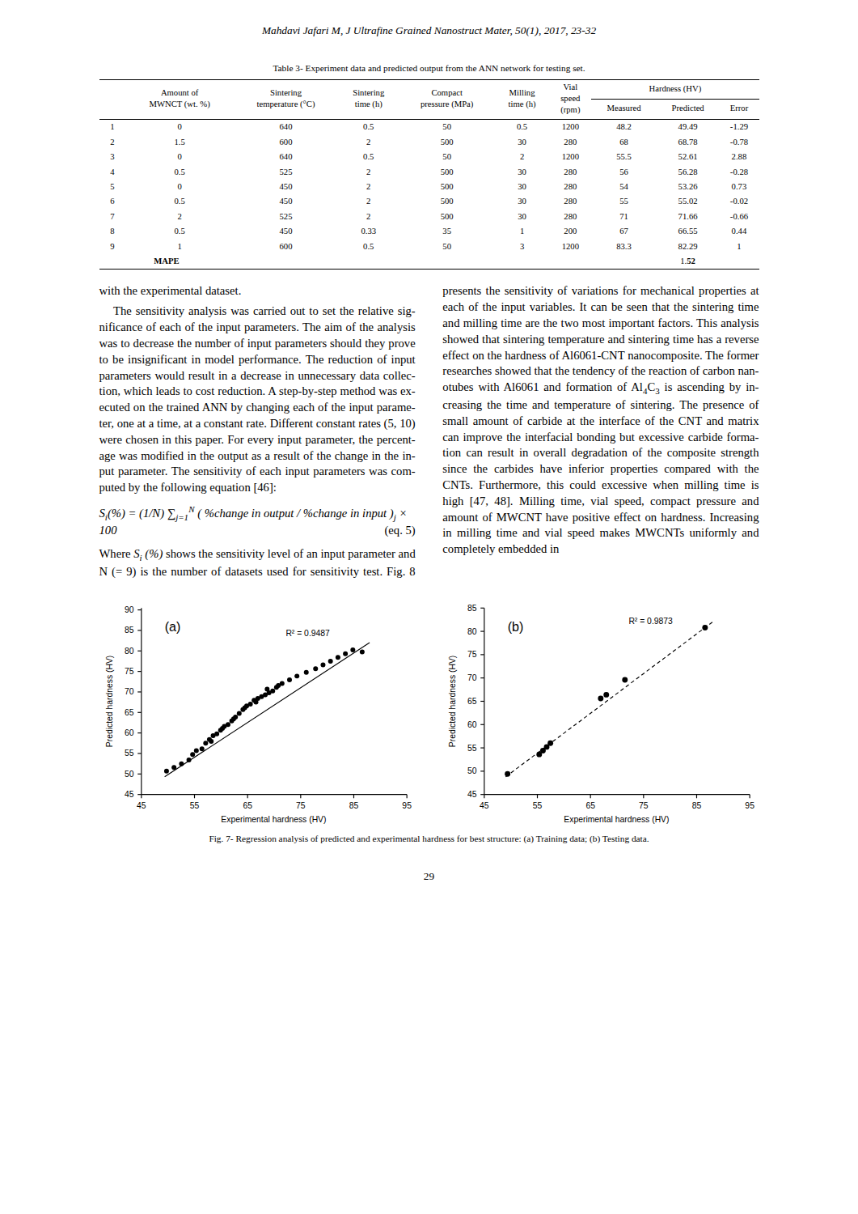Mahdavi Jafari M, J Ultrafine Grained Nanostruct Mater, 50(1), 2017, 23-32
Table 3- Experiment data and predicted output from the ANN network for testing set.
| | Amount of MWNCT (wt. %) | Sintering temperature (°C) | Sintering time (h) | Compact pressure (MPa) | Milling time (h) | Vial speed (rpm) | Hardness (HV) |
| --- | --- | --- | --- | --- | --- | --- | --- |
| Measured | Predicted | Error |
| 1 | 0 | 640 | 0.5 | 50 | 0.5 | 1200 | 48.2 | 49.49 | -1.29 |
| 2 | 1.5 | 600 | 2 | 500 | 30 | 280 | 68 | 68.78 | -0.78 |
| 3 | 0 | 640 | 0.5 | 50 | 2 | 1200 | 55.5 | 52.61 | 2.88 |
| 4 | 0.5 | 525 | 2 | 500 | 30 | 280 | 56 | 56.28 | -0.28 |
| 5 | 0 | 450 | 2 | 500 | 30 | 280 | 54 | 53.26 | 0.73 |
| 6 | 0.5 | 450 | 2 | 500 | 30 | 280 | 55 | 55.02 | -0.02 |
| 7 | 2 | 525 | 2 | 500 | 30 | 280 | 71 | 71.66 | -0.66 |
| 8 | 0.5 | 450 | 0.33 | 35 | 1 | 200 | 67 | 66.55 | 0.44 |
| 9 | 1 | 600 | 0.5 | 50 | 3 | 1200 | 83.3 | 82.29 | 1 |
| MAPE | | 1. 52 | |
with the experimental dataset.
The sensitivity analysis was carried out to set the relative significance of each of the input parameters. The aim of the analysis was to decrease the number of input parameters should they prove to be insignificant in model performance. The reduction of input parameters would result in a decrease in unnecessary data collection, which leads to cost reduction. A step-by-step method was executed on the trained ANN by changing each of the input parameter, one at a time, at a constant rate. Different constant rates (5, 10) were chosen in this paper. For every input parameter, the percentage was modified in the output as a result of the change in the input parameter. The sensitivity of each input parameters was computed by the following equation [46]:
Si(%) = (1/N) ∑j=1N ( %change in output / %change in input )j × 100 (eq. 5)
Where Si (%) shows the sensitivity level of an input parameter and N (= 9) is the number of datasets used for sensitivity test. Fig. 8 presents the sensitivity of variations for mechanical properties at each of the input variables. It can be seen that the sintering time and milling time are the two most important factors. This analysis showed that sintering temperature and sintering time has a reverse effect on the hardness of Al6061-CNT nanocomposite. The former researches showed that the tendency of the reaction of carbon nanotubes with Al6061 and formation of Al4C3 is ascending by increasing the time and temperature of sintering. The presence of small amount of carbide at the interface of the CNT and matrix can improve the interfacial bonding but excessive carbide formation can result in overall degradation of the composite strength since the carbides have inferior properties compared with the CNTs. Furthermore, this could excessive when milling time is high [47, 48]. Milling time, vial speed, compact pressure and amount of MWCNT have positive effect on hardness. Increasing in milling time and vial speed makes MWCNTs uniformly and completely embedded in
45 50 55 60 65 70 75 80 85 90 45 55 65 75 85 95 Experimental hardness (HV) Predicted hardness (HV) (a) R² = 0.9487
45 50 55 60 65 70 75 80 85 45 55 65 75 85 95 Experimental hardness (HV) Predicted hardness (HV) (b) R² = 0.9873
Fig. 7- Regression analysis of predicted and experimental hardness for best structure: (a) Training data; (b) Testing data.
29